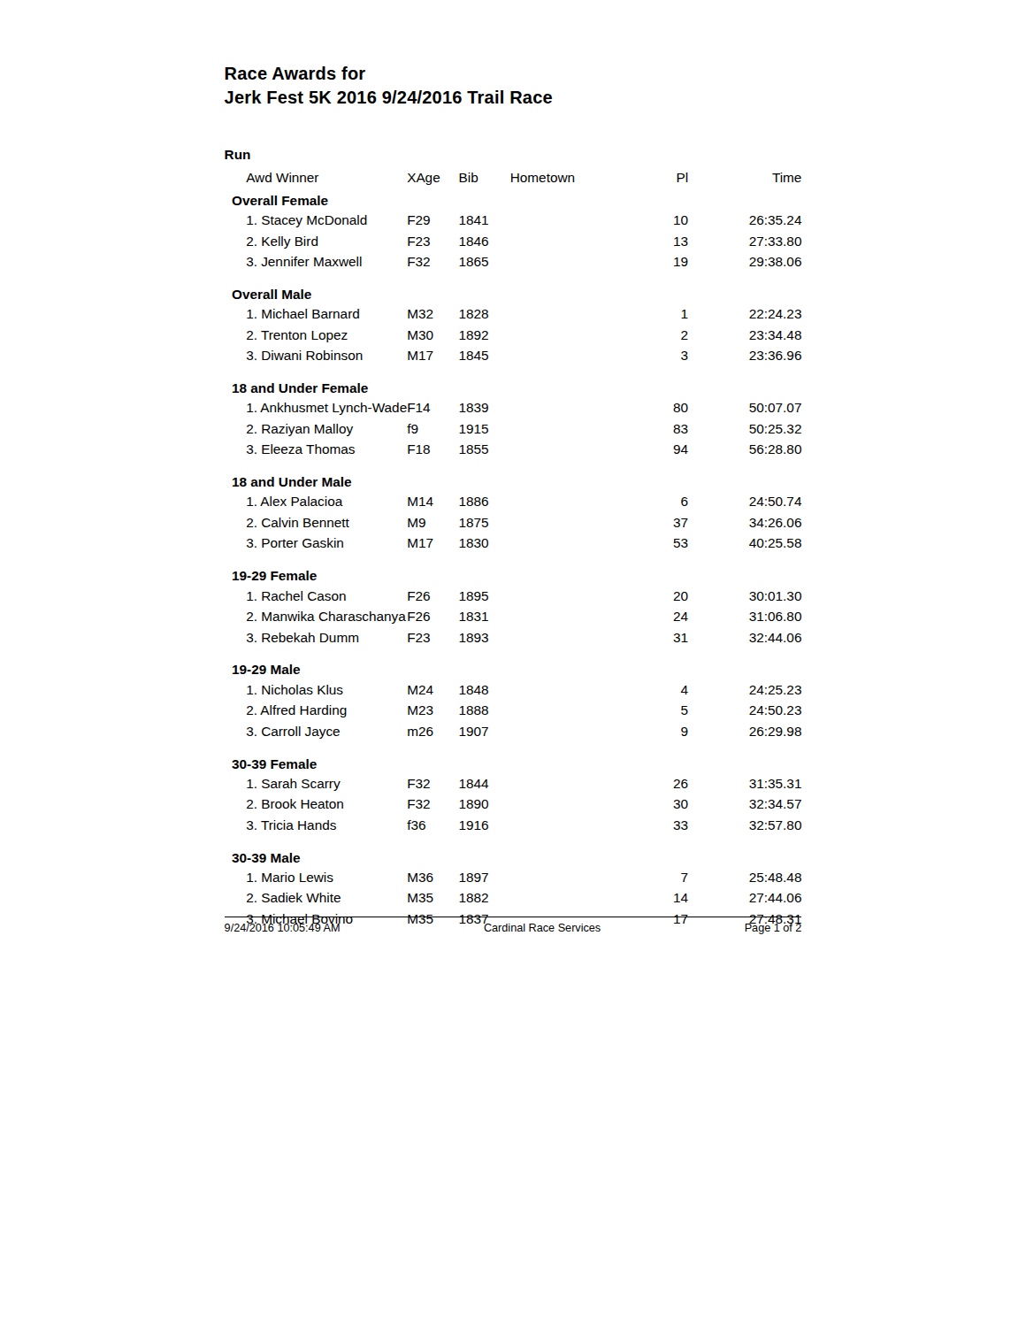Race Awards for
Jerk Fest 5K 2016 9/24/2016 Trail Race
Run
| Awd Winner | XAge | Bib | Hometown | Pl | Time |
| --- | --- | --- | --- | --- | --- |
| Overall Female |
| 1. Stacey McDonald | F29 | 1841 | | 10 | 26:35.24 |
| 2. Kelly Bird | F23 | 1846 | | 13 | 27:33.80 |
| 3. Jennifer Maxwell | F32 | 1865 | | 19 | 29:38.06 |
| Overall Male |
| 1. Michael Barnard | M32 | 1828 | | 1 | 22:24.23 |
| 2. Trenton Lopez | M30 | 1892 | | 2 | 23:34.48 |
| 3. Diwani Robinson | M17 | 1845 | | 3 | 23:36.96 |
| 18 and Under Female |
| 1. Ankhusmet Lynch-Wade | F14 | 1839 | | 80 | 50:07.07 |
| 2. Raziyan Malloy | f9 | 1915 | | 83 | 50:25.32 |
| 3. Eleeza Thomas | F18 | 1855 | | 94 | 56:28.80 |
| 18 and Under Male |
| 1. Alex Palacioa | M14 | 1886 | | 6 | 24:50.74 |
| 2. Calvin Bennett | M9 | 1875 | | 37 | 34:26.06 |
| 3. Porter Gaskin | M17 | 1830 | | 53 | 40:25.58 |
| 19-29 Female |
| 1. Rachel Cason | F26 | 1895 | | 20 | 30:01.30 |
| 2. Manwika Charaschanya | F26 | 1831 | | 24 | 31:06.80 |
| 3. Rebekah Dumm | F23 | 1893 | | 31 | 32:44.06 |
| 19-29 Male |
| 1. Nicholas Klus | M24 | 1848 | | 4 | 24:25.23 |
| 2. Alfred Harding | M23 | 1888 | | 5 | 24:50.23 |
| 3. Carroll Jayce | m26 | 1907 | | 9 | 26:29.98 |
| 30-39 Female |
| 1. Sarah Scarry | F32 | 1844 | | 26 | 31:35.31 |
| 2. Brook Heaton | F32 | 1890 | | 30 | 32:34.57 |
| 3. Tricia Hands | f36 | 1916 | | 33 | 32:57.80 |
| 30-39 Male |
| 1. Mario Lewis | M36 | 1897 | | 7 | 25:48.48 |
| 2. Sadiek White | M35 | 1882 | | 14 | 27:44.06 |
| 3. Michael Bovino | M35 | 1837 | | 17 | 27:48.31 |
9/24/2016 10:05:49 AM
Cardinal Race Services
Page 1 of 2